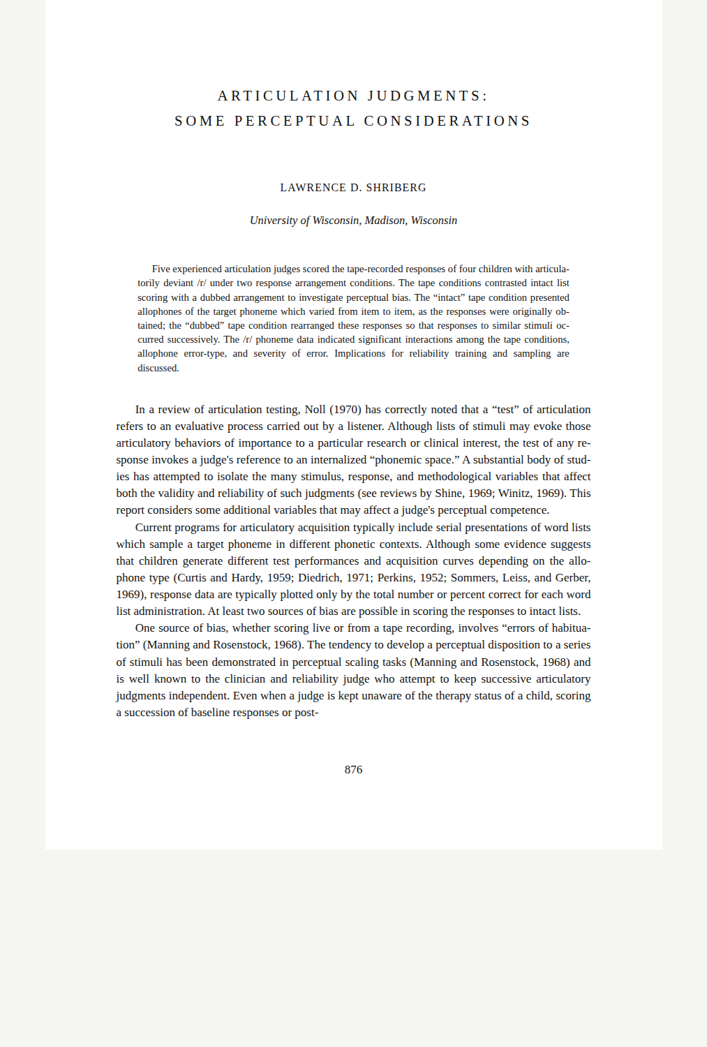Articulation Judgments:
Some Perceptual Considerations
Lawrence D. Shriberg
University of Wisconsin, Madison, Wisconsin
Five experienced articulation judges scored the tape-recorded responses of four children with articulatorily deviant /r/ under two response arrangement conditions. The tape conditions contrasted intact list scoring with a dubbed arrangement to investigate perceptual bias. The “intact” tape condition presented allophones of the target phoneme which varied from item to item, as the responses were originally obtained; the “dubbed” tape condition rearranged these responses so that responses to similar stimuli occurred successively. The /r/ phoneme data indicated significant interactions among the tape conditions, allophone error-type, and severity of error. Implications for reliability training and sampling are discussed.
In a review of articulation testing, Noll (1970) has correctly noted that a “test” of articulation refers to an evaluative process carried out by a listener. Although lists of stimuli may evoke those articulatory behaviors of importance to a particular research or clinical interest, the test of any response invokes a judge's reference to an internalized “phonemic space.” A substantial body of studies has attempted to isolate the many stimulus, response, and methodological variables that affect both the validity and reliability of such judgments (see reviews by Shine, 1969; Winitz, 1969). This report considers some additional variables that may affect a judge's perceptual competence.
Current programs for articulatory acquisition typically include serial presentations of word lists which sample a target phoneme in different phonetic contexts. Although some evidence suggests that children generate different test performances and acquisition curves depending on the allophone type (Curtis and Hardy, 1959; Diedrich, 1971; Perkins, 1952; Sommers, Leiss, and Gerber, 1969), response data are typically plotted only by the total number or percent correct for each word list administration. At least two sources of bias are possible in scoring the responses to intact lists.
One source of bias, whether scoring live or from a tape recording, involves “errors of habituation” (Manning and Rosenstock, 1968). The tendency to develop a perceptual disposition to a series of stimuli has been demonstrated in perceptual scaling tasks (Manning and Rosenstock, 1968) and is well known to the clinician and reliability judge who attempt to keep successive articulatory judgments independent. Even when a judge is kept unaware of the therapy status of a child, scoring a succession of baseline responses or post-
876